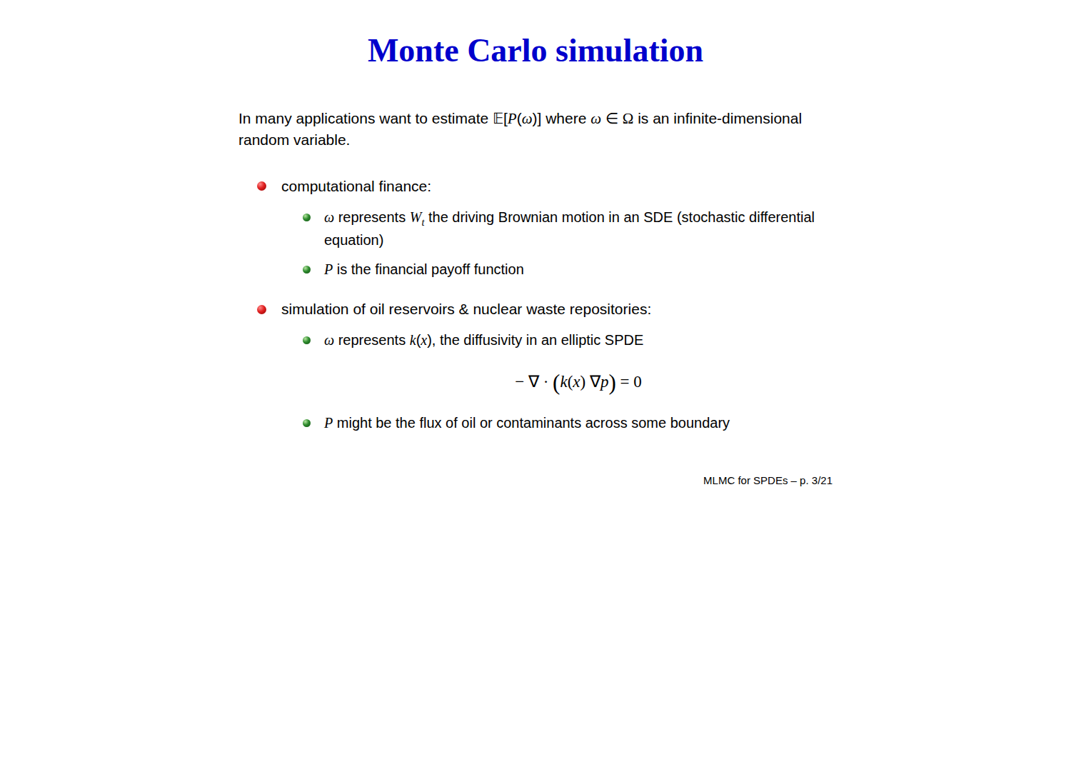Monte Carlo simulation
In many applications want to estimate 𝔼[P(ω)] where ω ∈ Ω is an infinite-dimensional random variable.
computational finance:
ω represents Wt the driving Brownian motion in an SDE (stochastic differential equation)
P is the financial payoff function
simulation of oil reservoirs & nuclear waste repositories:
ω represents k(x), the diffusivity in an elliptic SPDE
− ∇ · (k(x) ∇p) = 0
P might be the flux of oil or contaminants across some boundary
MLMC for SPDEs – p. 3/21